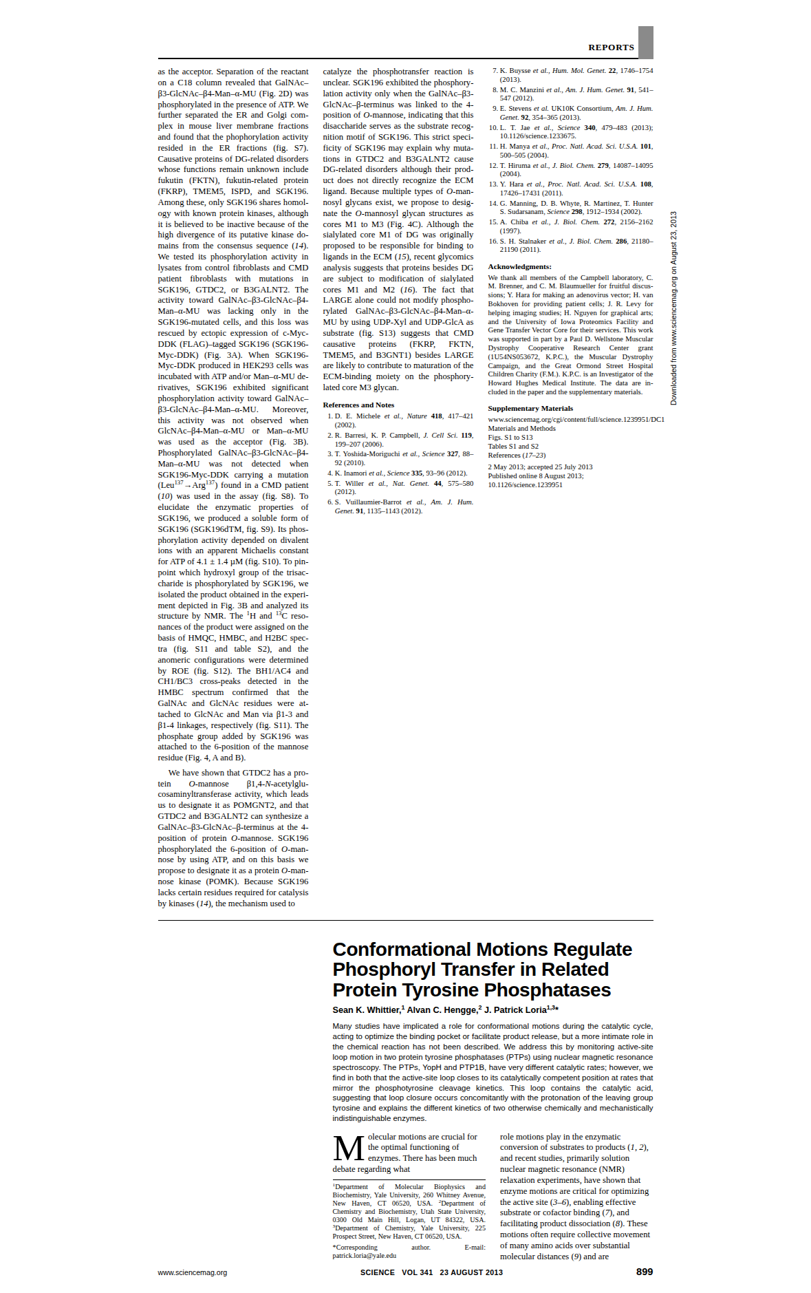REPORTS
Downloaded from www.sciencemag.org on August 23, 2013
as the acceptor. Separation of the reactant on a C18 column revealed that GalNAc–β3-GlcNAc–β4-Man–α-MU (Fig. 2D) was phosphorylated in the presence of ATP. We further separated the ER and Golgi complex in mouse liver membrane fractions and found that the phophorylation activity resided in the ER fractions (fig. S7). Causative proteins of DG-related disorders whose functions remain unknown include fukutin (FKTN), fukutin-related protein (FKRP), TMEM5, ISPD, and SGK196. Among these, only SGK196 shares homology with known protein kinases, although it is believed to be inactive because of the high divergence of its putative kinase domains from the consensus sequence (14). We tested its phosphorylation activity in lysates from control fibroblasts and CMD patient fibroblasts with mutations in SGK196, GTDC2, or B3GALNT2. The activity toward GalNAc–β3-GlcNAc–β4-Man–α-MU was lacking only in the SGK196-mutated cells, and this loss was rescued by ectopic expression of c-Myc-DDK (FLAG)–tagged SGK196 (SGK196-Myc-DDK) (Fig. 3A). When SGK196-Myc-DDK produced in HEK293 cells was incubated with ATP and/or Man–α-MU derivatives, SGK196 exhibited significant phosphorylation activity toward GalNAc–β3-GlcNAc–β4-Man–α-MU. Moreover, this activity was not observed when GlcNAc–β4-Man–α-MU or Man–α-MU was used as the acceptor (Fig. 3B). Phosphorylated GalNAc–β3-GlcNAc–β4-Man–α-MU was not detected when SGK196-Myc-DDK carrying a mutation (Leu137→Arg137) found in a CMD patient (10) was used in the assay (fig. S8). To elucidate the enzymatic properties of SGK196, we produced a soluble form of SGK196 (SGK196dTM, fig. S9). Its phosphorylation activity depended on divalent ions with an apparent Michaelis constant for ATP of 4.1 ± 1.4 µM (fig. S10). To pinpoint which hydroxyl group of the trisaccharide is phosphorylated by SGK196, we isolated the product obtained in the experiment depicted in Fig. 3B and analyzed its structure by NMR. The 1H and 13C resonances of the product were assigned on the basis of HMQC, HMBC, and H2BC spectra (fig. S11 and table S2), and the anomeric configurations were determined by ROE (fig. S12). The BH1/AC4 and CH1/BC3 cross-peaks detected in the HMBC spectrum confirmed that the GalNAc and GlcNAc residues were attached to GlcNAc and Man via β1-3 and β1-4 linkages, respectively (fig. S11). The phosphate group added by SGK196 was attached to the 6-position of the mannose residue (Fig. 4, A and B).
We have shown that GTDC2 has a protein O-mannose β1,4-N-acetylglucosaminyltransferase activity, which leads us to designate it as POMGNT2, and that GTDC2 and B3GALNT2 can synthesize a GalNAc–β3-GlcNAc–β-terminus at the 4-position of protein O-mannose. SGK196 phosphorylated the 6-position of O-mannose by using ATP, and on this basis we propose to designate it as a protein O-mannose kinase (POMK). Because SGK196 lacks certain residues required for catalysis by kinases (14), the mechanism used to
catalyze the phosphotransfer reaction is unclear. SGK196 exhibited the phosphorylation activity only when the GalNAc–β3-GlcNAc–β-terminus was linked to the 4-position of O-mannose, indicating that this disaccharide serves as the substrate recognition motif of SGK196. This strict specificity of SGK196 may explain why mutations in GTDC2 and B3GALNT2 cause DG-related disorders although their product does not directly recognize the ECM ligand. Because multiple types of O-mannosyl glycans exist, we propose to designate the O-mannosyl glycan structures as cores M1 to M3 (Fig. 4C). Although the sialylated core M1 of DG was originally proposed to be responsible for binding to ligands in the ECM (15), recent glycomics analysis suggests that proteins besides DG are subject to modification of sialylated cores M1 and M2 (16). The fact that LARGE alone could not modify phosphorylated GalNAc–β3-GlcNAc–β4-Man–α-MU by using UDP-Xyl and UDP-GlcA as substrate (fig. S13) suggests that CMD causative proteins (FKRP, FKTN, TMEM5, and B3GNT1) besides LARGE are likely to contribute to maturation of the ECM-binding moiety on the phosphorylated core M3 glycan.
References and Notes
D. E. Michele et al., Nature 418, 417–421 (2002).
R. Barresi, K. P. Campbell, J. Cell Sci. 119, 199–207 (2006).
T. Yoshida-Moriguchi et al., Science 327, 88–92 (2010).
K. Inamori et al., Science 335, 93–96 (2012).
T. Willer et al., Nat. Genet. 44, 575–580 (2012).
S. Vuillaumier-Barrot et al., Am. J. Hum. Genet. 91, 1135–1143 (2012).
K. Buysse et al., Hum. Mol. Genet. 22, 1746–1754 (2013).
M. C. Manzini et al., Am. J. Hum. Genet. 91, 541–547 (2012).
E. Stevens et al. UK10K Consortium, Am. J. Hum. Genet. 92, 354–365 (2013).
L. T. Jae et al., Science 340, 479–483 (2013); 10.1126/science.1233675.
H. Manya et al., Proc. Natl. Acad. Sci. U.S.A. 101, 500–505 (2004).
T. Hiruma et al., J. Biol. Chem. 279, 14087–14095 (2004).
Y. Hara et al., Proc. Natl. Acad. Sci. U.S.A. 108, 17426–17431 (2011).
G. Manning, D. B. Whyte, R. Martinez, T. Hunter S. Sudarsanam, Science 298, 1912–1934 (2002).
A. Chiba et al., J. Biol. Chem. 272, 2156–2162 (1997).
S. H. Stalnaker et al., J. Biol. Chem. 286, 21180–21190 (2011).
Acknowledgments:
We thank all members of the Campbell laboratory, C. M. Brenner, and C. M. Blaumueller for fruitful discussions; Y. Hara for making an adenovirus vector; H. van Bokhoven for providing patient cells; J. R. Levy for helping imaging studies; H. Nguyen for graphical arts; and the University of Iowa Proteomics Facility and Gene Transfer Vector Core for their services. This work was supported in part by a Paul D. Wellstone Muscular Dystrophy Cooperative Research Center grant (1U54NS053672, K.P.C.), the Muscular Dystrophy Campaign, and the Great Ormond Street Hospital Children Charity (F.M.). K.P.C. is an Investigator of the Howard Hughes Medical Institute. The data are included in the paper and the supplementary materials.
Supplementary Materials
www.sciencemag.org/cgi/content/full/science.1239951/DC1
Materials and Methods
Figs. S1 to S13
Tables S1 and S2
References (17–23)
2 May 2013; accepted 25 July 2013
Published online 8 August 2013;
10.1126/science.1239951
Conformational Motions Regulate Phosphoryl Transfer in Related Protein Tyrosine Phosphatases
Sean K. Whittier,1 Alvan C. Hengge,2 J. Patrick Loria1,3*
Many studies have implicated a role for conformational motions during the catalytic cycle, acting to optimize the binding pocket or facilitate product release, but a more intimate role in the chemical reaction has not been described. We address this by monitoring active-site loop motion in two protein tyrosine phosphatases (PTPs) using nuclear magnetic resonance spectroscopy. The PTPs, YopH and PTP1B, have very different catalytic rates; however, we find in both that the active-site loop closes to its catalytically competent position at rates that mirror the phosphotyrosine cleavage kinetics. This loop contains the catalytic acid, suggesting that loop closure occurs concomitantly with the protonation of the leaving group tyrosine and explains the different kinetics of two otherwise chemically and mechanistically indistinguishable enzymes.
Molecular motions are crucial for the optimal functioning of enzymes. There has been much debate regarding what
1Department of Molecular Biophysics and Biochemistry, Yale University, 260 Whitney Avenue, New Haven, CT 06520, USA. 2Department of Chemistry and Biochemistry, Utah State University, 0300 Old Main Hill, Logan, UT 84322, USA. 3Department of Chemistry, Yale University, 225 Prospect Street, New Haven, CT 06520, USA.
*Corresponding author. E-mail: patrick.loria@yale.edu
role motions play in the enzymatic conversion of substrates to products (1, 2), and recent studies, primarily solution nuclear magnetic resonance (NMR) relaxation experiments, have shown that enzyme motions are critical for optimizing the active site (3–6), enabling effective substrate or cofactor binding (7), and facilitating product dissociation (8). These motions often require collective movement of many amino acids over substantial molecular distances (9) and are
www.sciencemag.org
SCIENCE VOL 341 23 AUGUST 2013
899